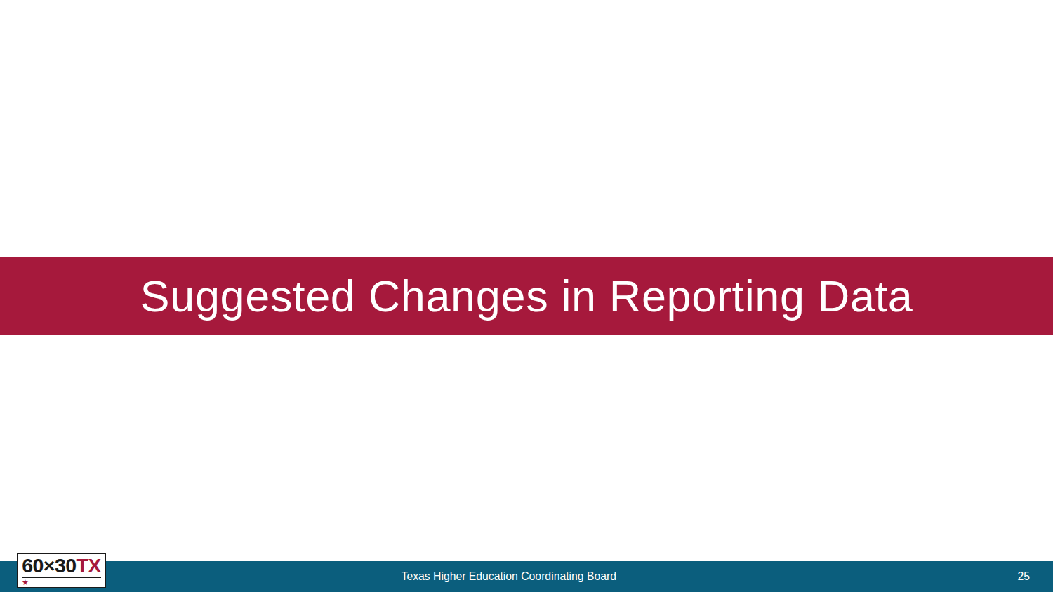Suggested Changes in Reporting Data
60×30TX
★
Texas Higher Education Coordinating Board
25